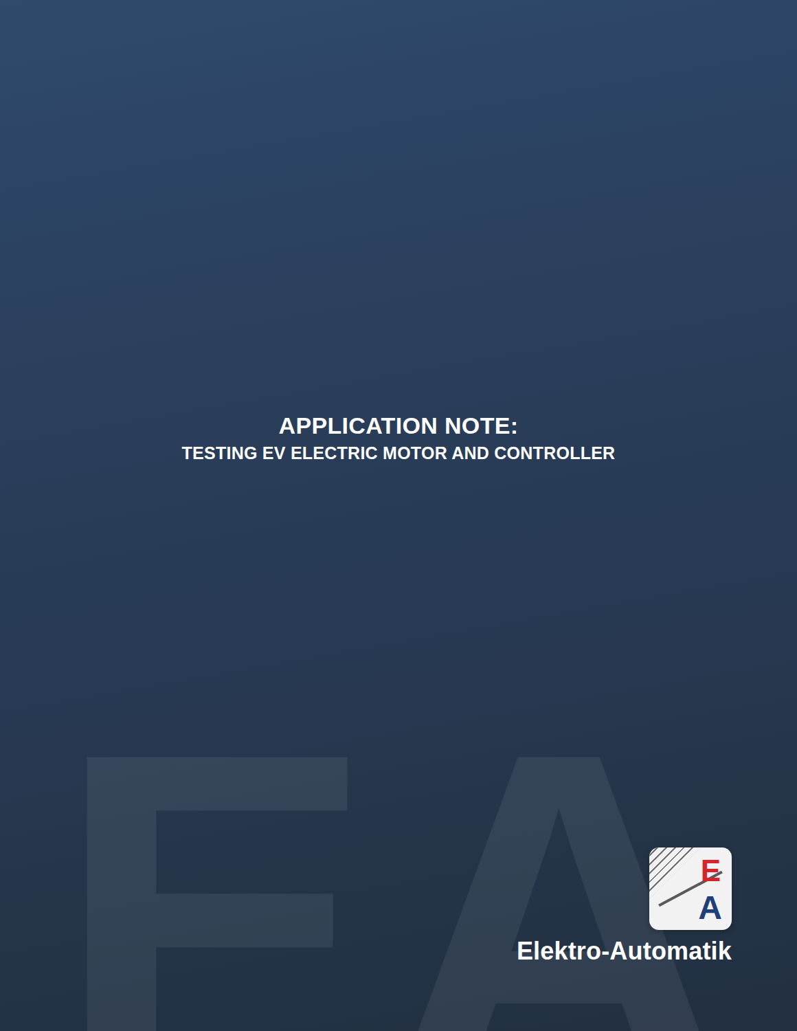EA
APPLICATION NOTE:
TESTING EV ELECTRIC MOTOR AND CONTROLLER
E A
Elektro-Automatik